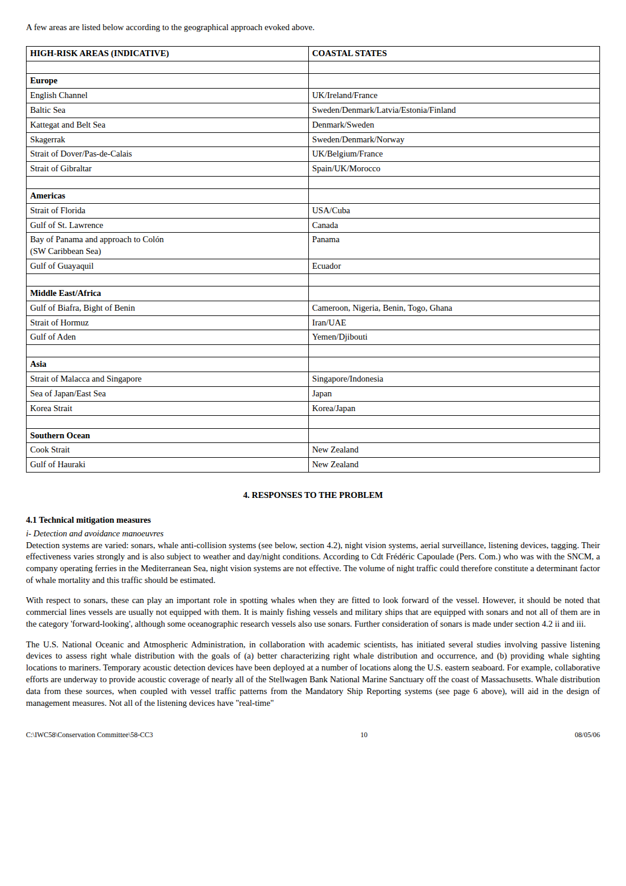A few areas are listed below according to the geographical approach evoked above.
| HIGH-RISK AREAS (INDICATIVE) | COASTAL STATES |
| --- | --- |
| Europe | |
| English Channel | UK/Ireland/France |
| Baltic Sea | Sweden/Denmark/Latvia/Estonia/Finland |
| Kattegat and Belt Sea | Denmark/Sweden |
| Skagerrak | Sweden/Denmark/Norway |
| Strait of Dover/Pas-de-Calais | UK/Belgium/France |
| Strait of Gibraltar | Spain/UK/Morocco |
| Americas | |
| Strait of Florida | USA/Cuba |
| Gulf of St. Lawrence | Canada |
| Bay of Panama and approach to Colón (SW Caribbean Sea) | Panama |
| Gulf of Guayaquil | Ecuador |
| Middle East/Africa | |
| Gulf of Biafra, Bight of Benin | Cameroon, Nigeria, Benin, Togo, Ghana |
| Strait of Hormuz | Iran/UAE |
| Gulf of Aden | Yemen/Djibouti |
| Asia | |
| Strait of Malacca and Singapore | Singapore/Indonesia |
| Sea of Japan/East Sea | Japan |
| Korea Strait | Korea/Japan |
| Southern Ocean | |
| Cook Strait | New Zealand |
| Gulf of Hauraki | New Zealand |
4. RESPONSES TO THE PROBLEM
4.1 Technical mitigation measures
i- Detection and avoidance manoeuvres
Detection systems are varied: sonars, whale anti-collision systems (see below, section 4.2), night vision systems, aerial surveillance, listening devices, tagging. Their effectiveness varies strongly and is also subject to weather and day/night conditions. According to Cdt Frédéric Capoulade (Pers. Com.) who was with the SNCM, a company operating ferries in the Mediterranean Sea, night vision systems are not effective. The volume of night traffic could therefore constitute a determinant factor of whale mortality and this traffic should be estimated.
With respect to sonars, these can play an important role in spotting whales when they are fitted to look forward of the vessel. However, it should be noted that commercial lines vessels are usually not equipped with them. It is mainly fishing vessels and military ships that are equipped with sonars and not all of them are in the category 'forward-looking', although some oceanographic research vessels also use sonars. Further consideration of sonars is made under section 4.2 ii and iii.
The U.S. National Oceanic and Atmospheric Administration, in collaboration with academic scientists, has initiated several studies involving passive listening devices to assess right whale distribution with the goals of (a) better characterizing right whale distribution and occurrence, and (b) providing whale sighting locations to mariners. Temporary acoustic detection devices have been deployed at a number of locations along the U.S. eastern seaboard. For example, collaborative efforts are underway to provide acoustic coverage of nearly all of the Stellwagen Bank National Marine Sanctuary off the coast of Massachusetts. Whale distribution data from these sources, when coupled with vessel traffic patterns from the Mandatory Ship Reporting systems (see page 6 above), will aid in the design of management measures. Not all of the listening devices have "real-time"
C:\IWC58\Conservation Committee\58-CC3
10
08/05/06